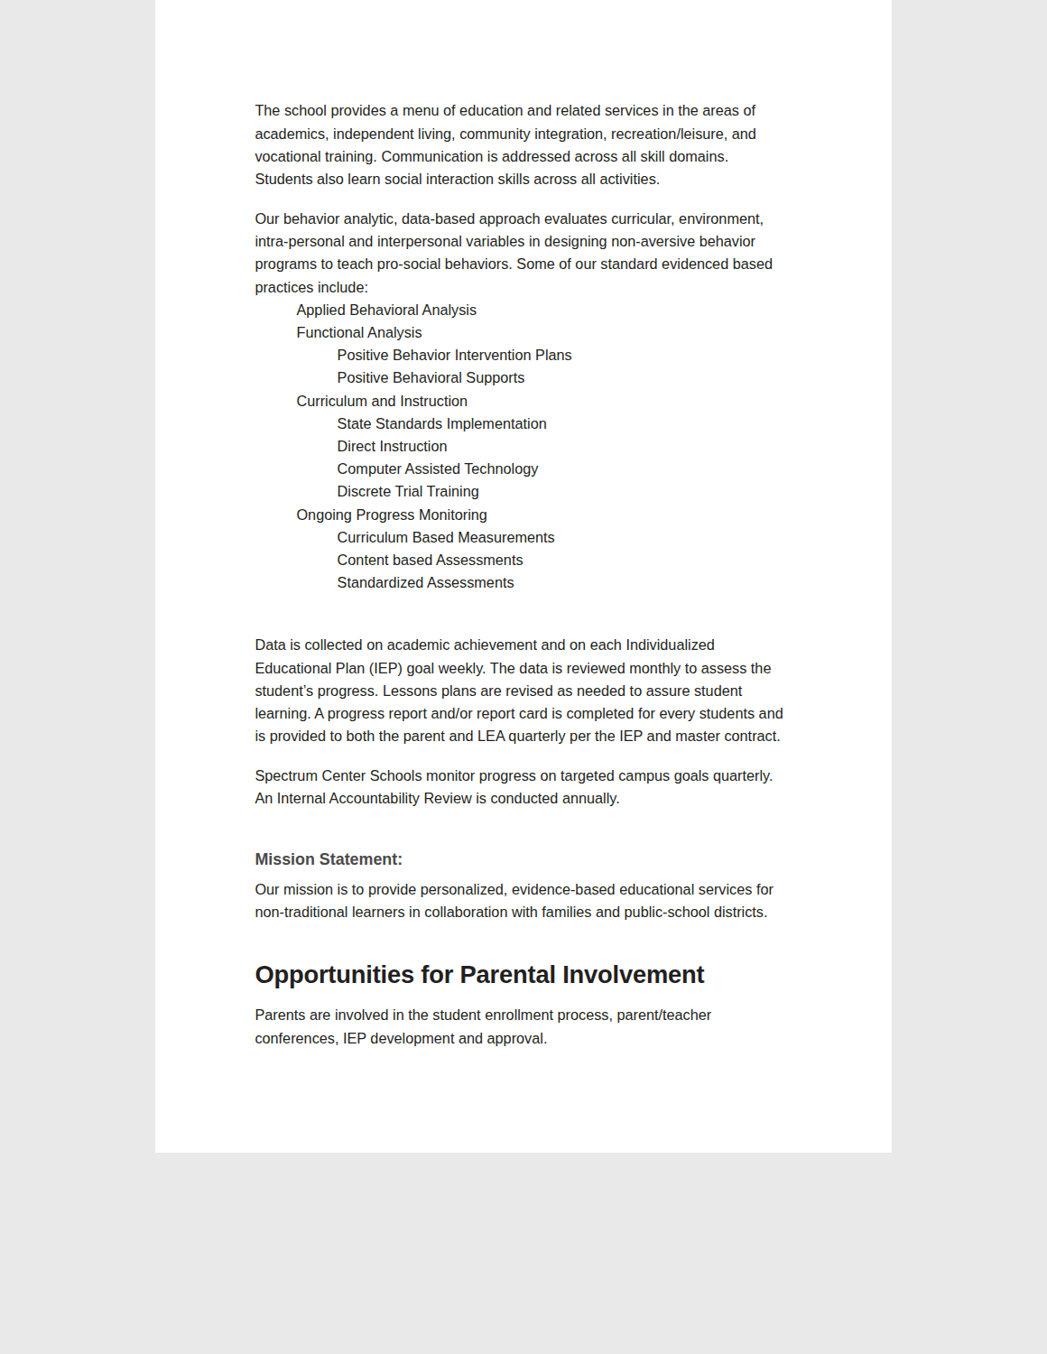The school provides a menu of education and related services in the areas of academics, independent living, community integration, recreation/leisure, and vocational training. Communication is addressed across all skill domains. Students also learn social interaction skills across all activities.
Our behavior analytic, data-based approach evaluates curricular, environment, intra-personal and interpersonal variables in designing non-aversive behavior programs to teach pro-social behaviors. Some of our standard evidenced based practices include:
Applied Behavioral Analysis
Functional Analysis
Positive Behavior Intervention Plans
Positive Behavioral Supports
Curriculum and Instruction
State Standards Implementation
Direct Instruction
Computer Assisted Technology
Discrete Trial Training
Ongoing Progress Monitoring
Curriculum Based Measurements
Content based Assessments
Standardized Assessments
Data is collected on academic achievement and on each Individualized Educational Plan (IEP) goal weekly. The data is reviewed monthly to assess the student’s progress. Lessons plans are revised as needed to assure student learning. A progress report and/or report card is completed for every students and is provided to both the parent and LEA quarterly per the IEP and master contract.
Spectrum Center Schools monitor progress on targeted campus goals quarterly. An Internal Accountability Review is conducted annually.
Mission Statement:
Our mission is to provide personalized, evidence-based educational services for non-traditional learners in collaboration with families and public-school districts.
Opportunities for Parental Involvement
Parents are involved in the student enrollment process, parent/teacher conferences, IEP development and approval.